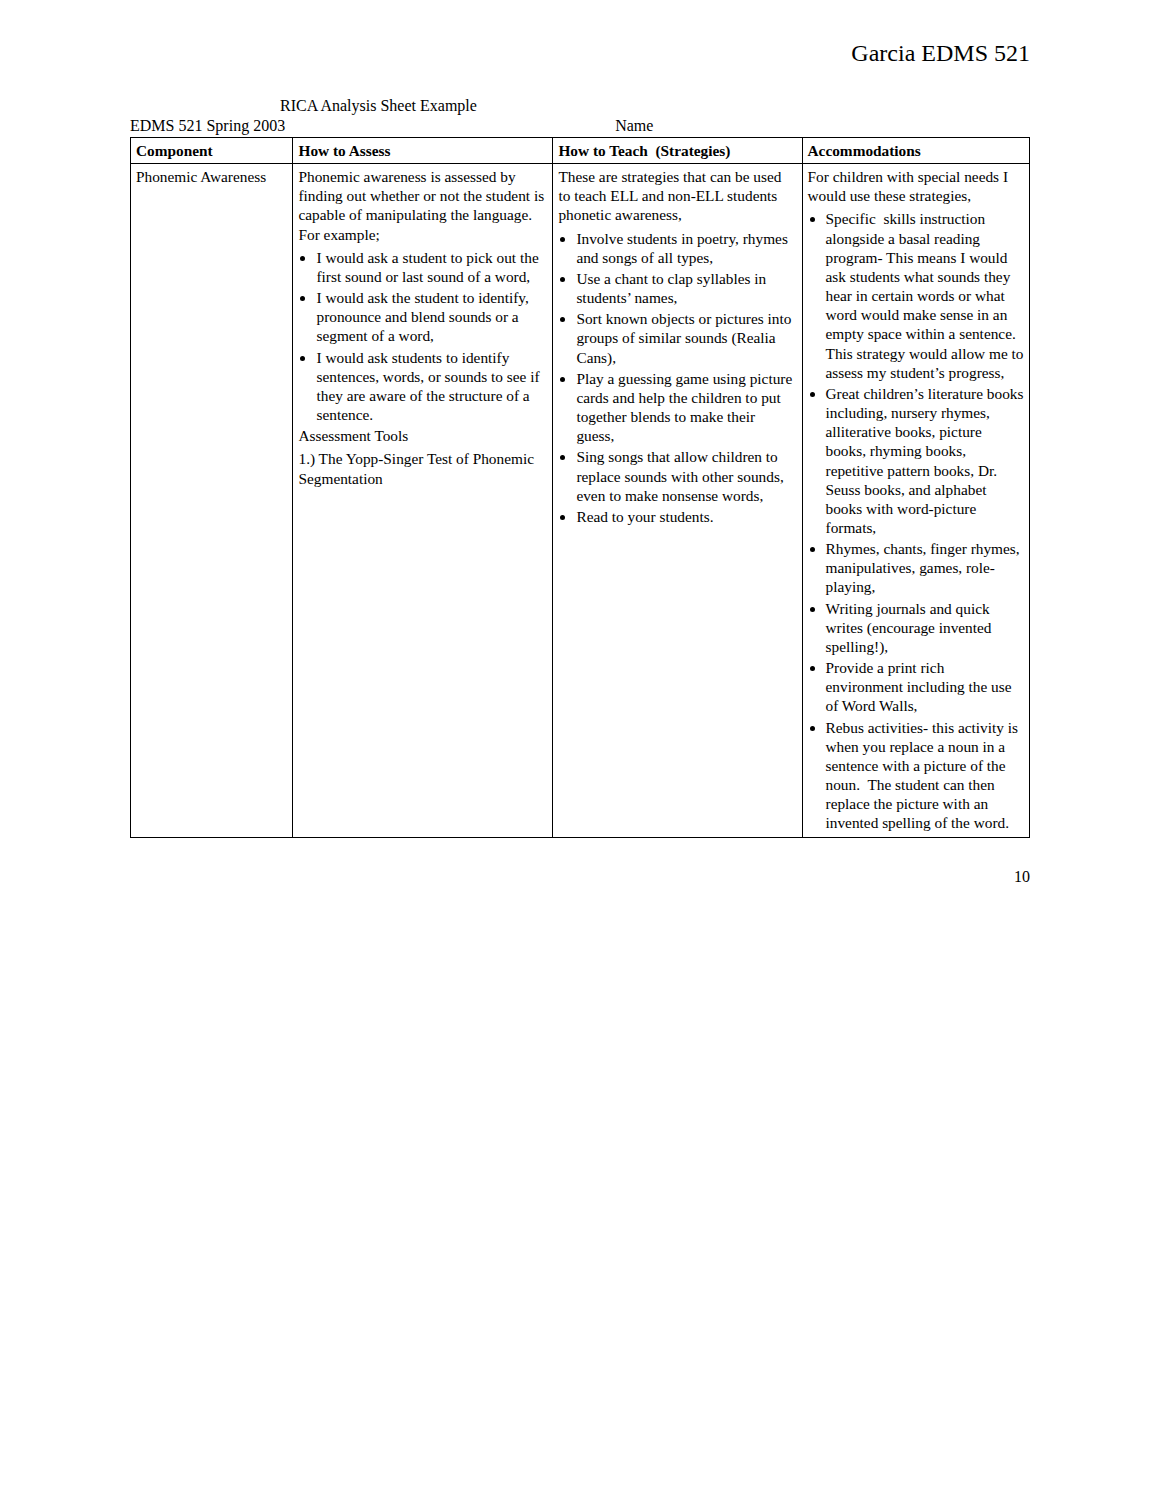Garcia EDMS 521
RICA Analysis Sheet Example
EDMS 521 Spring 2003 Name
| Component | How to Assess | How to Teach (Strategies) | Accommodations |
| --- | --- | --- | --- |
| Phonemic Awareness | Phonemic awareness is assessed by finding out whether or not the student is capable of manipulating the language. For example; I would ask a student to pick out the first sound or last sound of a word, I would ask the student to identify, pronounce and blend sounds or a segment of a word, I would ask students to identify sentences, words, or sounds to see if they are aware of the structure of a sentence. Assessment Tools 1.) The Yopp-Singer Test of Phonemic Segmentation | These are strategies that can be used to teach ELL and non-ELL students phonetic awareness, Involve students in poetry, rhymes and songs of all types, Use a chant to clap syllables in students’ names, Sort known objects or pictures into groups of similar sounds (Realia Cans), Play a guessing game using picture cards and help the children to put together blends to make their guess, Sing songs that allow children to replace sounds with other sounds, even to make nonsense words, Read to your students. | For children with special needs I would use these strategies, Specific skills instruction alongside a basal reading program- This means I would ask students what sounds they hear in certain words or what word would make sense in an empty space within a sentence. This strategy would allow me to assess my student’s progress, Great children’s literature books including, nursery rhymes, alliterative books, picture books, rhyming books, repetitive pattern books, Dr. Seuss books, and alphabet books with word-picture formats, Rhymes, chants, finger rhymes, manipulatives, games, role-playing, Writing journals and quick writes (encourage invented spelling!), Provide a print rich environment including the use of Word Walls, Rebus activities- this activity is when you replace a noun in a sentence with a picture of the noun. The student can then replace the picture with an invented spelling of the word. |
10